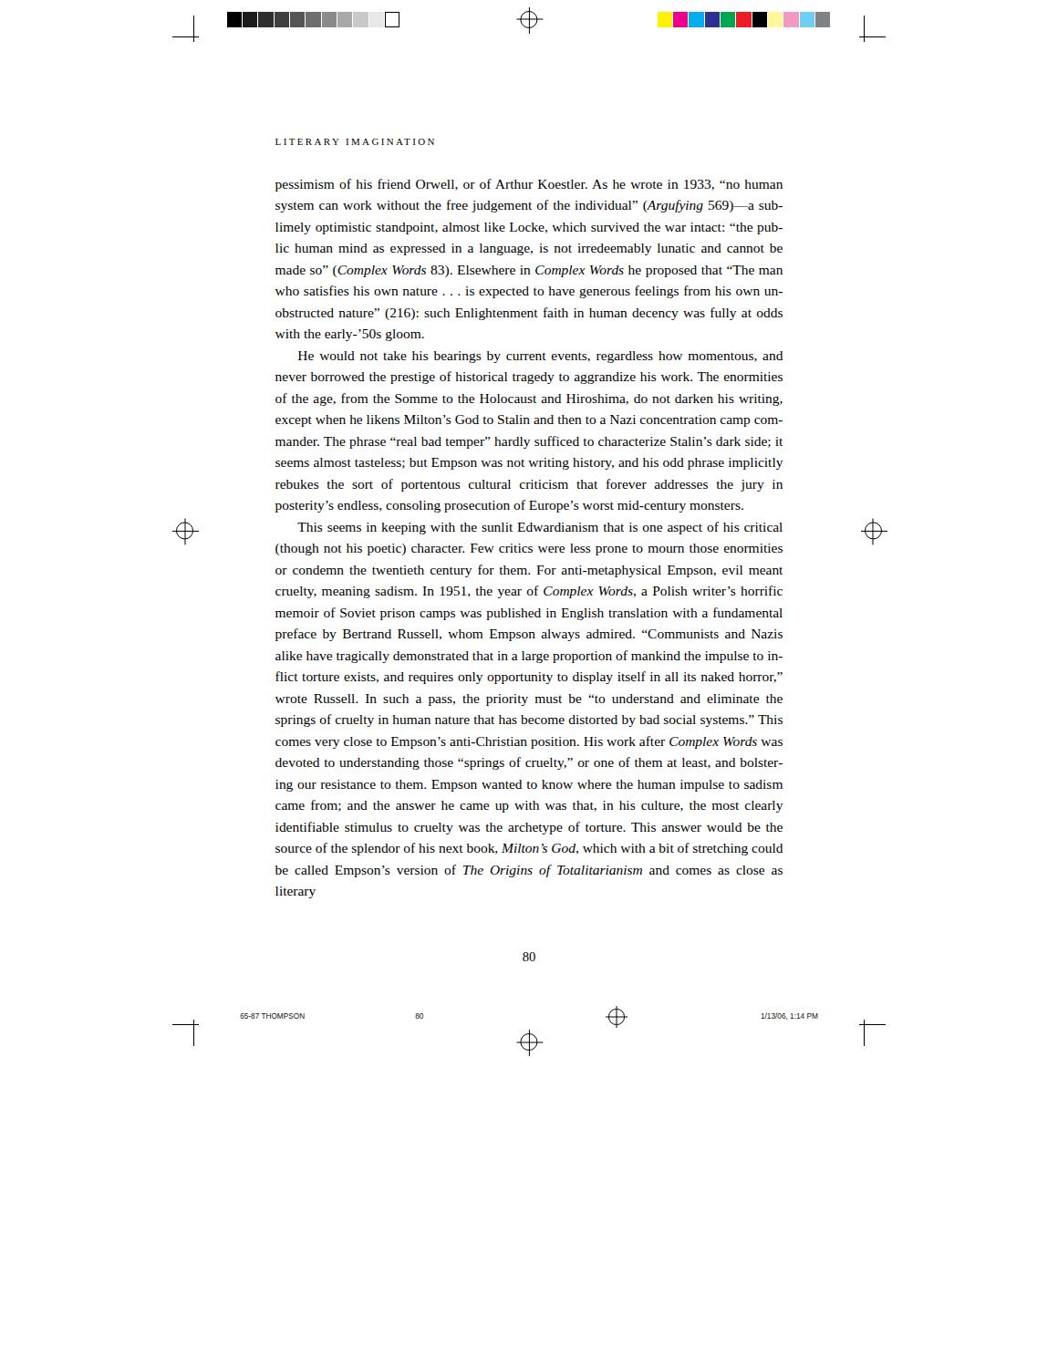Literary Imagination
pessimism of his friend Orwell, or of Arthur Koestler. As he wrote in 1933, “no human system can work without the free judgement of the individual” (Argufying 569)—a sublimely optimistic standpoint, almost like Locke, which survived the war intact: “the public human mind as expressed in a language, is not irredeemably lunatic and cannot be made so” (Complex Words 83). Elsewhere in Complex Words he proposed that “The man who satisfies his own nature . . . is expected to have generous feelings from his own unobstructed nature” (216): such Enlightenment faith in human decency was fully at odds with the early-’50s gloom.
He would not take his bearings by current events, regardless how momentous, and never borrowed the prestige of historical tragedy to aggrandize his work. The enormities of the age, from the Somme to the Holocaust and Hiroshima, do not darken his writing, except when he likens Milton’s God to Stalin and then to a Nazi concentration camp commander. The phrase “real bad temper” hardly sufficed to characterize Stalin’s dark side; it seems almost tasteless; but Empson was not writing history, and his odd phrase implicitly rebukes the sort of portentous cultural criticism that forever addresses the jury in posterity’s endless, consoling prosecution of Europe’s worst mid-century monsters.
This seems in keeping with the sunlit Edwardianism that is one aspect of his critical (though not his poetic) character. Few critics were less prone to mourn those enormities or condemn the twentieth century for them. For anti-metaphysical Empson, evil meant cruelty, meaning sadism. In 1951, the year of Complex Words, a Polish writer’s horrific memoir of Soviet prison camps was published in English translation with a fundamental preface by Bertrand Russell, whom Empson always admired. “Communists and Nazis alike have tragically demonstrated that in a large proportion of mankind the impulse to inflict torture exists, and requires only opportunity to display itself in all its naked horror,” wrote Russell. In such a pass, the priority must be “to understand and eliminate the springs of cruelty in human nature that has become distorted by bad social systems.” This comes very close to Empson’s anti-Christian position. His work after Complex Words was devoted to understanding those “springs of cruelty,” or one of them at least, and bolstering our resistance to them. Empson wanted to know where the human impulse to sadism came from; and the answer he came up with was that, in his culture, the most clearly identifiable stimulus to cruelty was the archetype of torture. This answer would be the source of the splendor of his next book, Milton’s God, which with a bit of stretching could be called Empson’s version of The Origins of Totalitarianism and comes as close as literary
80
65-87 THOMPSON 80 1/13/06, 1:14 PM